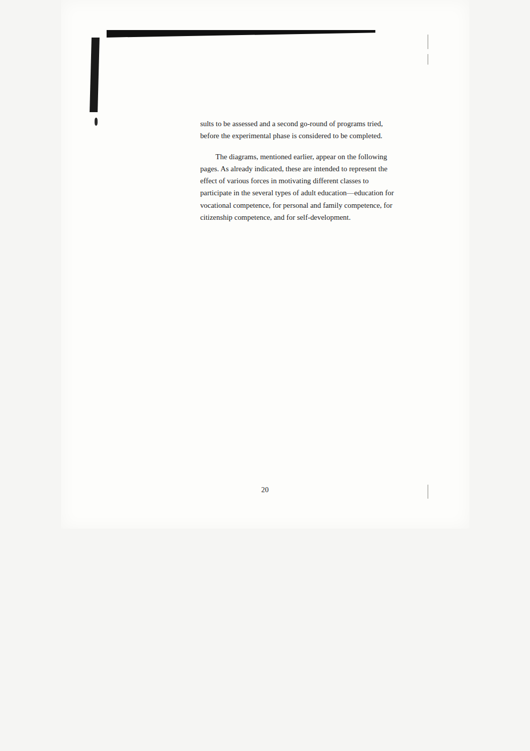sults to be assessed and a second go-round of programs tried, before the experimental phase is considered to be completed.
The diagrams, mentioned earlier, appear on the following pages. As already indicated, these are intended to represent the effect of various forces in motivating different classes to participate in the several types of adult education—education for vocational competence, for personal and family competence, for citizenship competence, and for self-development.
20